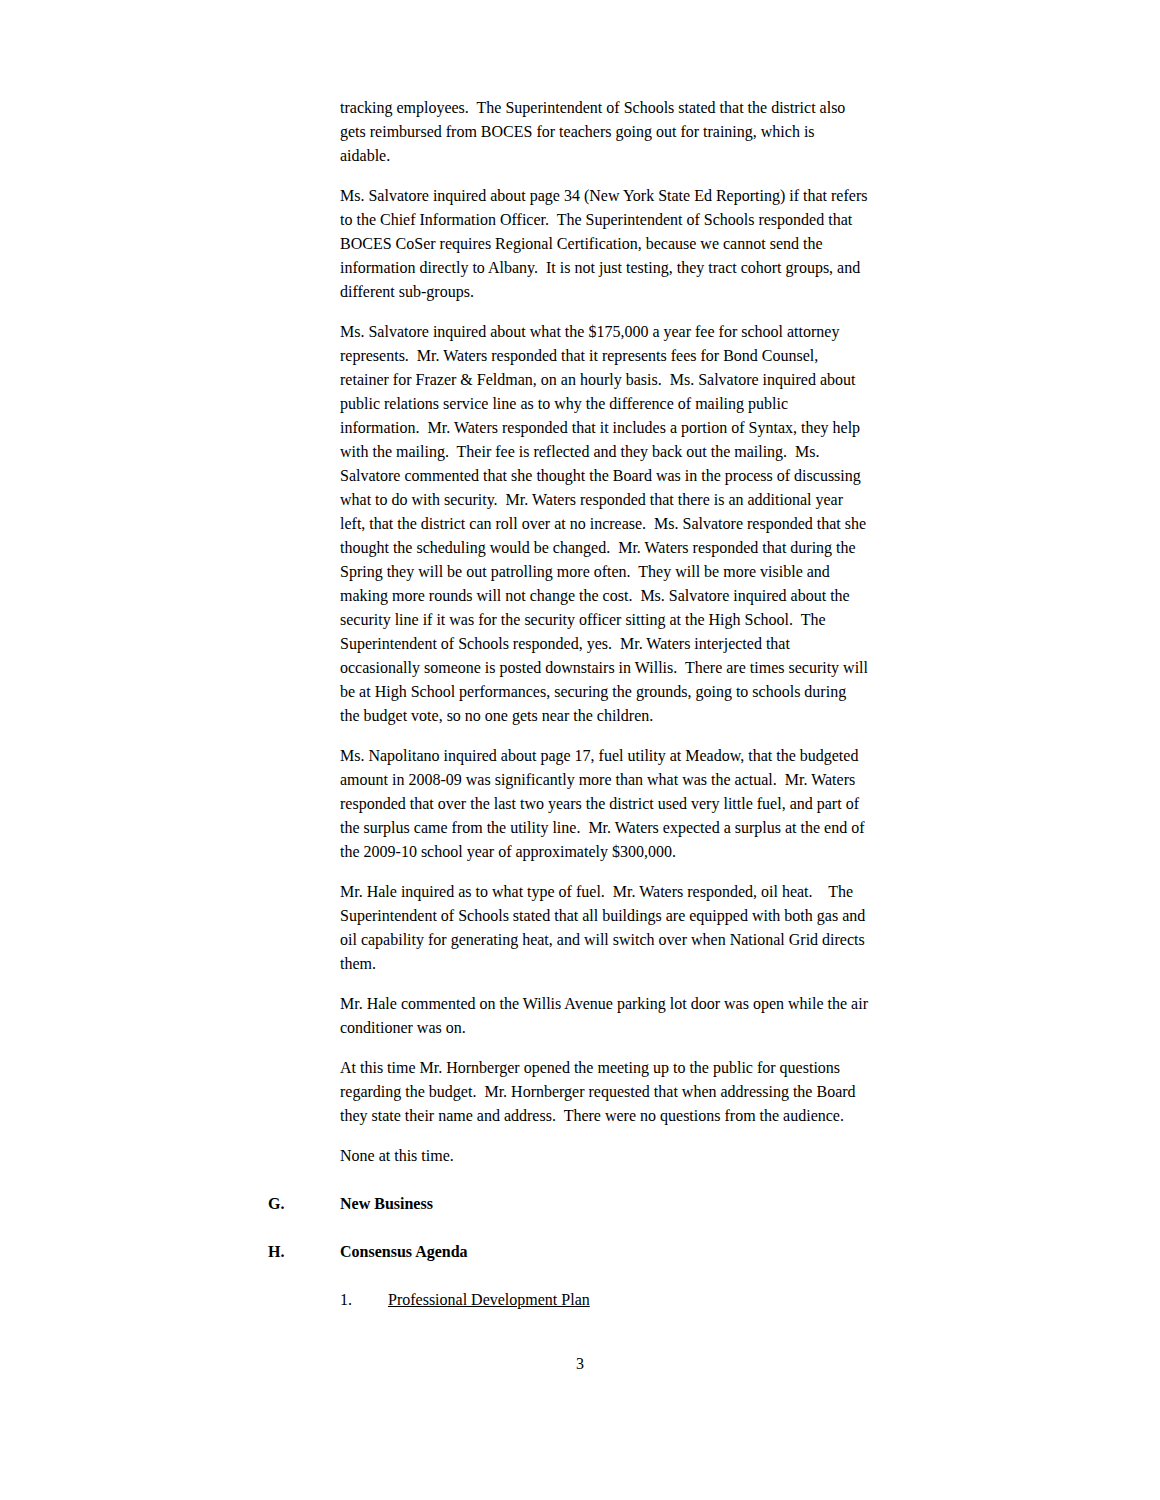tracking employees. The Superintendent of Schools stated that the district also gets reimbursed from BOCES for teachers going out for training, which is aidable.
Ms. Salvatore inquired about page 34 (New York State Ed Reporting) if that refers to the Chief Information Officer. The Superintendent of Schools responded that BOCES CoSer requires Regional Certification, because we cannot send the information directly to Albany. It is not just testing, they tract cohort groups, and different sub-groups.
Ms. Salvatore inquired about what the $175,000 a year fee for school attorney represents. Mr. Waters responded that it represents fees for Bond Counsel, retainer for Frazer & Feldman, on an hourly basis. Ms. Salvatore inquired about public relations service line as to why the difference of mailing public information. Mr. Waters responded that it includes a portion of Syntax, they help with the mailing. Their fee is reflected and they back out the mailing. Ms. Salvatore commented that she thought the Board was in the process of discussing what to do with security. Mr. Waters responded that there is an additional year left, that the district can roll over at no increase. Ms. Salvatore responded that she thought the scheduling would be changed. Mr. Waters responded that during the Spring they will be out patrolling more often. They will be more visible and making more rounds will not change the cost. Ms. Salvatore inquired about the security line if it was for the security officer sitting at the High School. The Superintendent of Schools responded, yes. Mr. Waters interjected that occasionally someone is posted downstairs in Willis. There are times security will be at High School performances, securing the grounds, going to schools during the budget vote, so no one gets near the children.
Ms. Napolitano inquired about page 17, fuel utility at Meadow, that the budgeted amount in 2008-09 was significantly more than what was the actual. Mr. Waters responded that over the last two years the district used very little fuel, and part of the surplus came from the utility line. Mr. Waters expected a surplus at the end of the 2009-10 school year of approximately $300,000.
Mr. Hale inquired as to what type of fuel. Mr. Waters responded, oil heat. The Superintendent of Schools stated that all buildings are equipped with both gas and oil capability for generating heat, and will switch over when National Grid directs them.
Mr. Hale commented on the Willis Avenue parking lot door was open while the air conditioner was on.
At this time Mr. Hornberger opened the meeting up to the public for questions regarding the budget. Mr. Hornberger requested that when addressing the Board they state their name and address. There were no questions from the audience.
None at this time.
G.
New Business
H.
Consensus Agenda
1.
Professional Development Plan
3